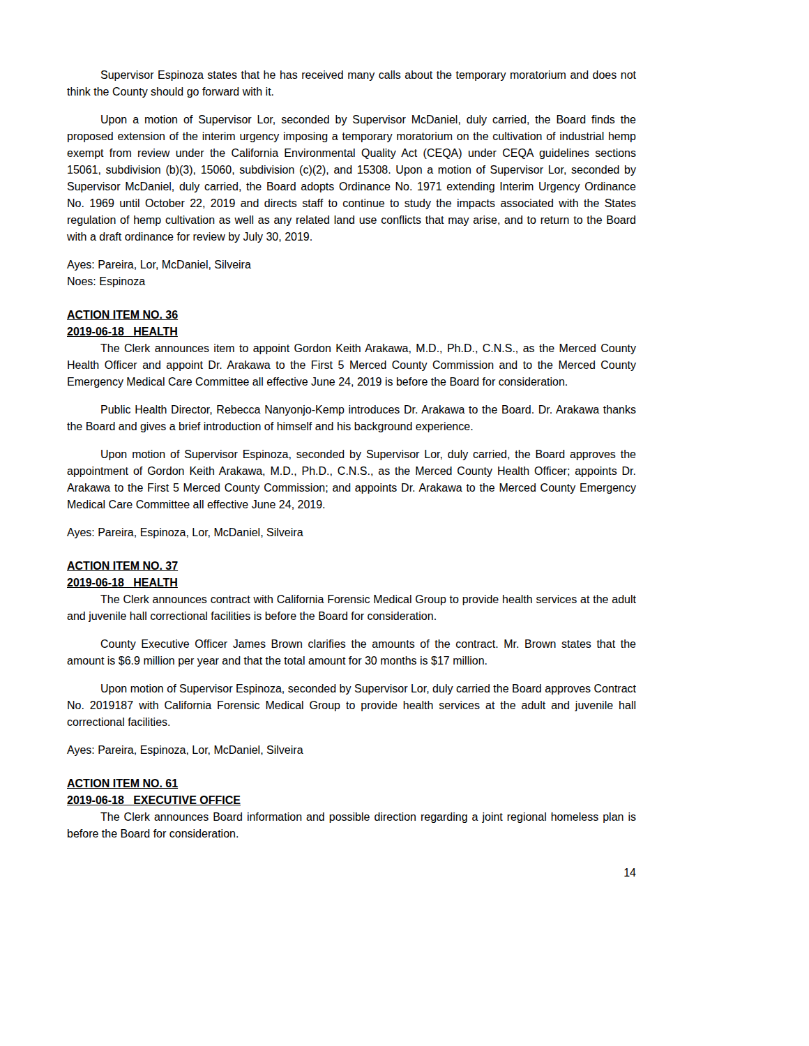Supervisor Espinoza states that he has received many calls about the temporary moratorium and does not think the County should go forward with it.
Upon a motion of Supervisor Lor, seconded by Supervisor McDaniel, duly carried, the Board finds the proposed extension of the interim urgency imposing a temporary moratorium on the cultivation of industrial hemp exempt from review under the California Environmental Quality Act (CEQA) under CEQA guidelines sections 15061, subdivision (b)(3), 15060, subdivision (c)(2), and 15308. Upon a motion of Supervisor Lor, seconded by Supervisor McDaniel, duly carried, the Board adopts Ordinance No. 1971 extending Interim Urgency Ordinance No. 1969 until October 22, 2019 and directs staff to continue to study the impacts associated with the States regulation of hemp cultivation as well as any related land use conflicts that may arise, and to return to the Board with a draft ordinance for review by July 30, 2019.
Ayes: Pareira, Lor, McDaniel, Silveira
Noes: Espinoza
ACTION ITEM NO. 36
2019-06-18 HEALTH
The Clerk announces item to appoint Gordon Keith Arakawa, M.D., Ph.D., C.N.S., as the Merced County Health Officer and appoint Dr. Arakawa to the First 5 Merced County Commission and to the Merced County Emergency Medical Care Committee all effective June 24, 2019 is before the Board for consideration.
Public Health Director, Rebecca Nanyonjo-Kemp introduces Dr. Arakawa to the Board. Dr. Arakawa thanks the Board and gives a brief introduction of himself and his background experience.
Upon motion of Supervisor Espinoza, seconded by Supervisor Lor, duly carried, the Board approves the appointment of Gordon Keith Arakawa, M.D., Ph.D., C.N.S., as the Merced County Health Officer; appoints Dr. Arakawa to the First 5 Merced County Commission; and appoints Dr. Arakawa to the Merced County Emergency Medical Care Committee all effective June 24, 2019.
Ayes: Pareira, Espinoza, Lor, McDaniel, Silveira
ACTION ITEM NO. 37
2019-06-18 HEALTH
The Clerk announces contract with California Forensic Medical Group to provide health services at the adult and juvenile hall correctional facilities is before the Board for consideration.
County Executive Officer James Brown clarifies the amounts of the contract. Mr. Brown states that the amount is $6.9 million per year and that the total amount for 30 months is $17 million.
Upon motion of Supervisor Espinoza, seconded by Supervisor Lor, duly carried the Board approves Contract No. 2019187 with California Forensic Medical Group to provide health services at the adult and juvenile hall correctional facilities.
Ayes: Pareira, Espinoza, Lor, McDaniel, Silveira
ACTION ITEM NO. 61
2019-06-18 EXECUTIVE OFFICE
The Clerk announces Board information and possible direction regarding a joint regional homeless plan is before the Board for consideration.
14